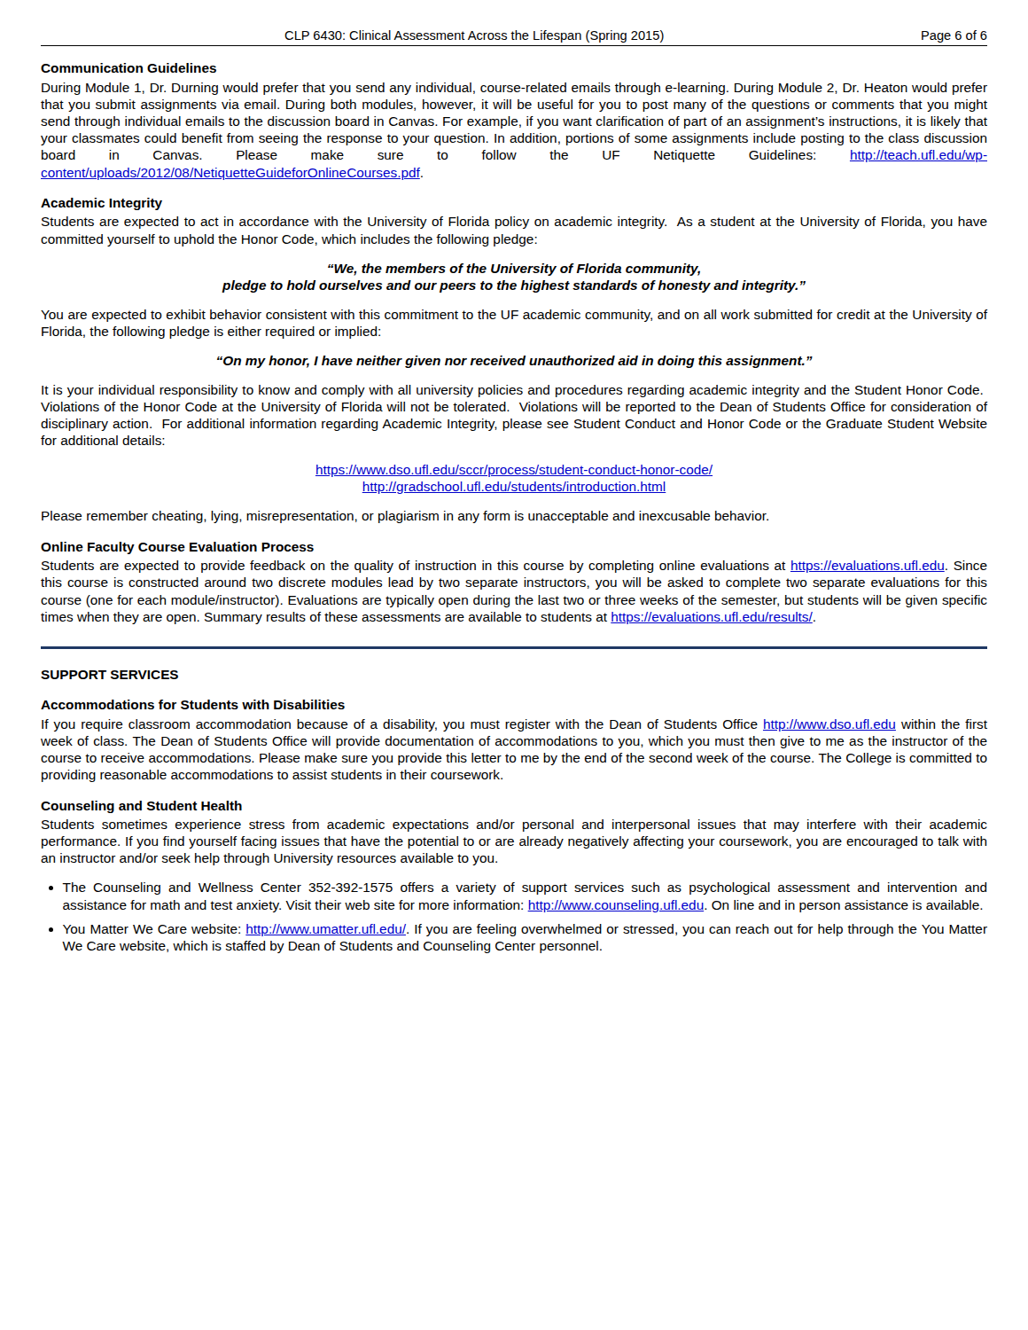CLP 6430: Clinical Assessment Across the Lifespan (Spring 2015) Page 6 of 6
Communication Guidelines
During Module 1, Dr. Durning would prefer that you send any individual, course-related emails through e-learning. During Module 2, Dr. Heaton would prefer that you submit assignments via email. During both modules, however, it will be useful for you to post many of the questions or comments that you might send through individual emails to the discussion board in Canvas. For example, if you want clarification of part of an assignment’s instructions, it is likely that your classmates could benefit from seeing the response to your question. In addition, portions of some assignments include posting to the class discussion board in Canvas. Please make sure to follow the UF Netiquette Guidelines: http://teach.ufl.edu/wp-content/uploads/2012/08/NetiquetteGuideforOnlineCourses.pdf.
Academic Integrity
Students are expected to act in accordance with the University of Florida policy on academic integrity. As a student at the University of Florida, you have committed yourself to uphold the Honor Code, which includes the following pledge:
“We, the members of the University of Florida community, pledge to hold ourselves and our peers to the highest standards of honesty and integrity.”
You are expected to exhibit behavior consistent with this commitment to the UF academic community, and on all work submitted for credit at the University of Florida, the following pledge is either required or implied:
“On my honor, I have neither given nor received unauthorized aid in doing this assignment.”
It is your individual responsibility to know and comply with all university policies and procedures regarding academic integrity and the Student Honor Code. Violations of the Honor Code at the University of Florida will not be tolerated. Violations will be reported to the Dean of Students Office for consideration of disciplinary action. For additional information regarding Academic Integrity, please see Student Conduct and Honor Code or the Graduate Student Website for additional details:
https://www.dso.ufl.edu/sccr/process/student-conduct-honor-code/ http://gradschool.ufl.edu/students/introduction.html
Please remember cheating, lying, misrepresentation, or plagiarism in any form is unacceptable and inexcusable behavior.
Online Faculty Course Evaluation Process
Students are expected to provide feedback on the quality of instruction in this course by completing online evaluations at https://evaluations.ufl.edu. Since this course is constructed around two discrete modules lead by two separate instructors, you will be asked to complete two separate evaluations for this course (one for each module/instructor). Evaluations are typically open during the last two or three weeks of the semester, but students will be given specific times when they are open. Summary results of these assessments are available to students at https://evaluations.ufl.edu/results/.
SUPPORT SERVICES
Accommodations for Students with Disabilities
If you require classroom accommodation because of a disability, you must register with the Dean of Students Office http://www.dso.ufl.edu within the first week of class. The Dean of Students Office will provide documentation of accommodations to you, which you must then give to me as the instructor of the course to receive accommodations. Please make sure you provide this letter to me by the end of the second week of the course. The College is committed to providing reasonable accommodations to assist students in their coursework.
Counseling and Student Health
Students sometimes experience stress from academic expectations and/or personal and interpersonal issues that may interfere with their academic performance. If you find yourself facing issues that have the potential to or are already negatively affecting your coursework, you are encouraged to talk with an instructor and/or seek help through University resources available to you.
The Counseling and Wellness Center 352-392-1575 offers a variety of support services such as psychological assessment and intervention and assistance for math and test anxiety. Visit their web site for more information: http://www.counseling.ufl.edu. On line and in person assistance is available.
You Matter We Care website: http://www.umatter.ufl.edu/. If you are feeling overwhelmed or stressed, you can reach out for help through the You Matter We Care website, which is staffed by Dean of Students and Counseling Center personnel.